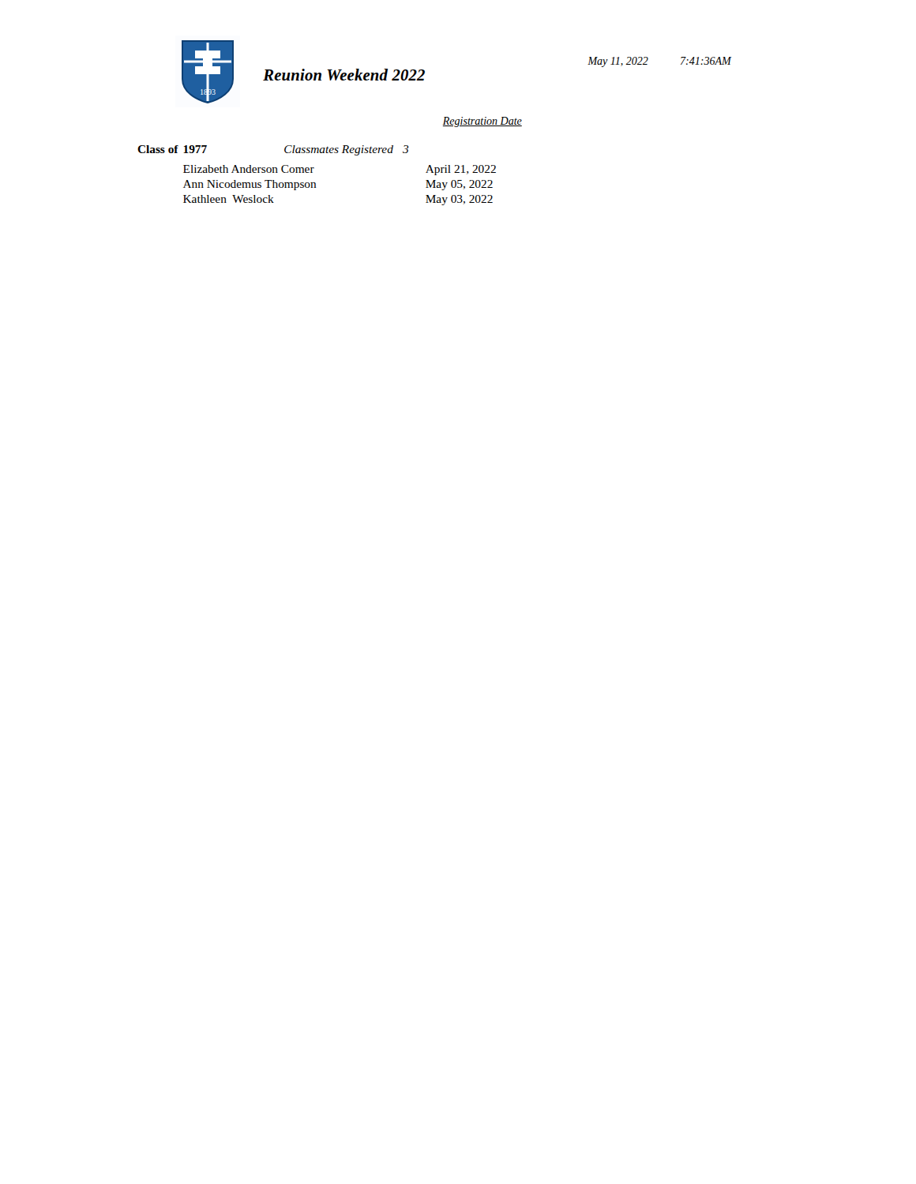1893
Reunion Weekend 2022
May 11, 20227:41:36AM
Registration Date
Class of 1977 Classmates Registered 3
Elizabeth Anderson Comer April 21, 2022
Ann Nicodemus Thompson May 05, 2022
Kathleen Weslock May 03, 2022